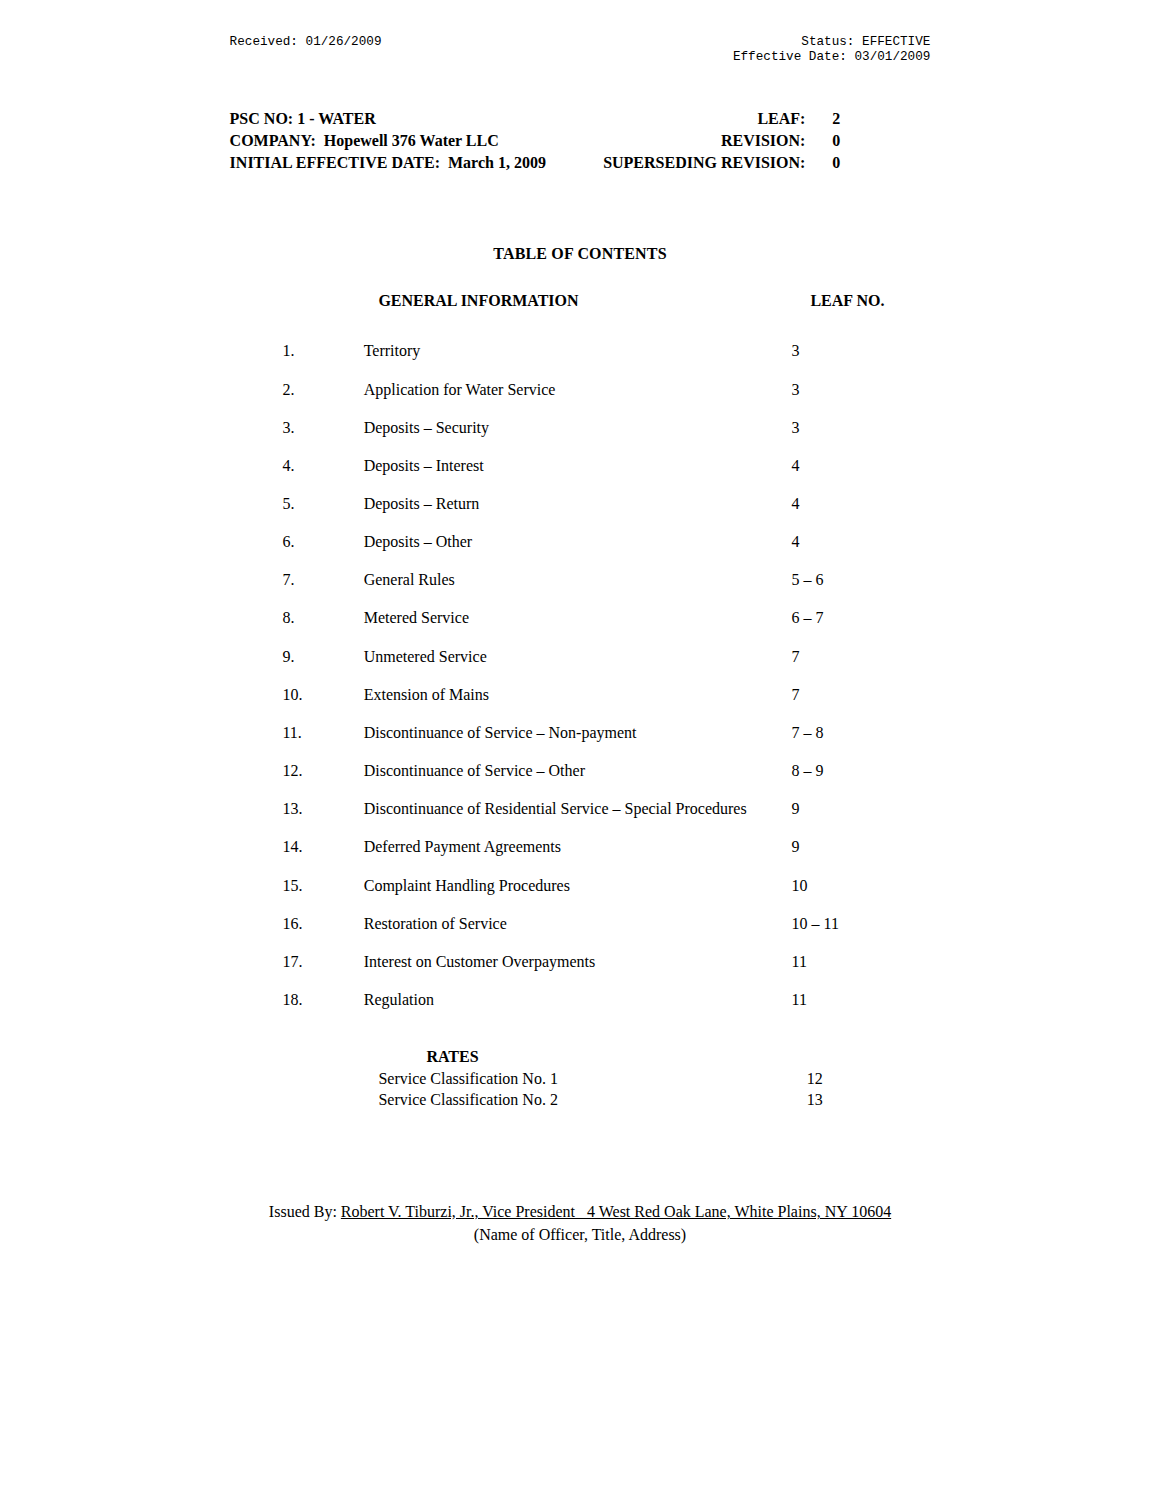Received: 01/26/2009
Status: EFFECTIVE Effective Date: 03/01/2009
| PSC NO: 1 - WATER | LEAF: | 2 |
| COMPANY: Hopewell 376 Water LLC | REVISION: | 0 |
| INITIAL EFFECTIVE DATE: March 1, 2009 | SUPERSEDING REVISION: | 0 |
TABLE OF CONTENTS
GENERAL INFORMATION LEAF NO.
| 1. | Territory | 3 |
| 2. | Application for Water Service | 3 |
| 3. | Deposits – Security | 3 |
| 4. | Deposits – Interest | 4 |
| 5. | Deposits – Return | 4 |
| 6. | Deposits – Other | 4 |
| 7. | General Rules | 5 – 6 |
| 8. | Metered Service | 6 – 7 |
| 9. | Unmetered Service | 7 |
| 10. | Extension of Mains | 7 |
| 11. | Discontinuance of Service – Non-payment | 7 – 8 |
| 12. | Discontinuance of Service – Other | 8 – 9 |
| 13. | Discontinuance of Residential Service – Special Procedures | 9 |
| 14. | Deferred Payment Agreements | 9 |
| 15. | Complaint Handling Procedures | 10 |
| 16. | Restoration of Service | 10 – 11 |
| 17. | Interest on Customer Overpayments | 11 |
| 18. | Regulation | 11 |
RATES
| Service Classification No. 1 | 12 |
| Service Classification No. 2 | 13 |
Issued By: Robert V. Tiburzi, Jr., Vice President 4 West Red Oak Lane, White Plains, NY 10604
(Name of Officer, Title, Address)